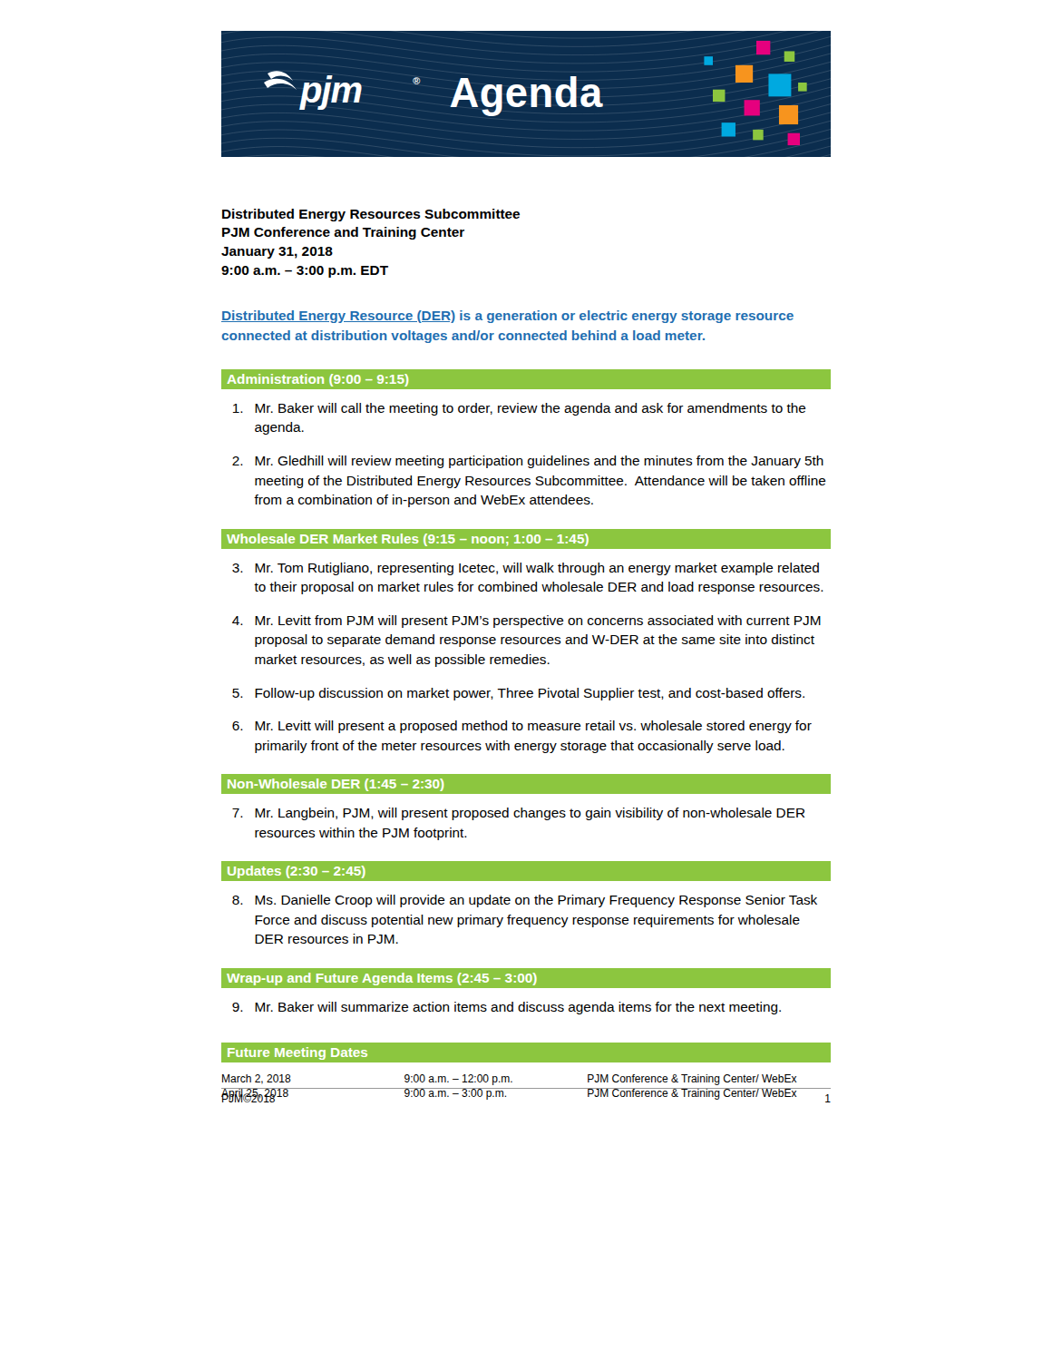pjm ®
Agenda
Distributed Energy Resources Subcommittee
PJM Conference and Training Center
January 31, 2018
9:00 a.m. – 3:00 p.m. EDT
Distributed Energy Resource (DER) is a generation or electric energy storage resource connected at distribution voltages and/or connected behind a load meter.
Administration (9:00 – 9:15)
Mr. Baker will call the meeting to order, review the agenda and ask for amendments to the agenda.
Mr. Gledhill will review meeting participation guidelines and the minutes from the January 5th meeting of the Distributed Energy Resources Subcommittee. Attendance will be taken offline from a combination of in-person and WebEx attendees.
Wholesale DER Market Rules (9:15 – noon; 1:00 – 1:45)
Mr. Tom Rutigliano, representing Icetec, will walk through an energy market example related to their proposal on market rules for combined wholesale DER and load response resources.
Mr. Levitt from PJM will present PJM’s perspective on concerns associated with current PJM proposal to separate demand response resources and W-DER at the same site into distinct market resources, as well as possible remedies.
Follow-up discussion on market power, Three Pivotal Supplier test, and cost-based offers.
Mr. Levitt will present a proposed method to measure retail vs. wholesale stored energy for primarily front of the meter resources with energy storage that occasionally serve load.
Non-Wholesale DER (1:45 – 2:30)
Mr. Langbein, PJM, will present proposed changes to gain visibility of non-wholesale DER resources within the PJM footprint.
Updates (2:30 – 2:45)
Ms. Danielle Croop will provide an update on the Primary Frequency Response Senior Task Force and discuss potential new primary frequency response requirements for wholesale DER resources in PJM.
Wrap-up and Future Agenda Items (2:45 – 3:00)
Mr. Baker will summarize action items and discuss agenda items for the next meeting.
Future Meeting Dates
| March 2, 2018 | 9:00 a.m. – 12:00 p.m. | PJM Conference & Training Center/ WebEx |
| April 25, 2018 | 9:00 a.m. – 3:00 p.m. | PJM Conference & Training Center/ WebEx |
PJM©2018 1